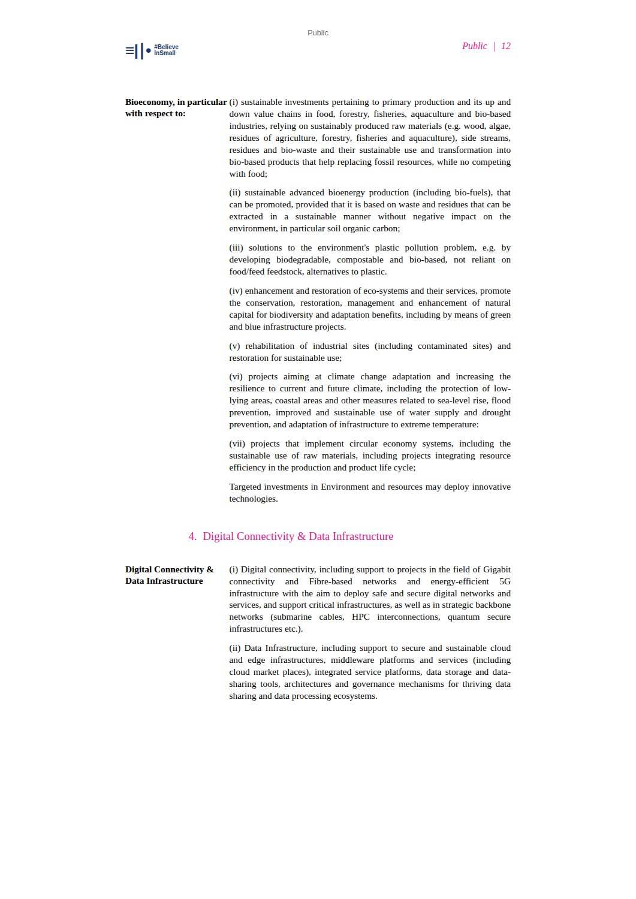Public
≡|∣• #Believe
InSmall
Public|12
| Bioeconomy, in particular with respect to: | (i) sustainable investments pertaining to primary production and its up and down value chains in food, forestry, fisheries, aquaculture and bio-based industries, relying on sustainably produced raw materials (e.g. wood, algae, residues of agriculture, forestry, fisheries and aquaculture), side streams, residues and bio-waste and their sustainable use and transformation into bio-based products that help replacing fossil resources, while no competing with food; (ii) sustainable advanced bioenergy production (including bio-fuels), that can be promoted, provided that it is based on waste and residues that can be extracted in a sustainable manner without negative impact on the environment, in particular soil organic carbon; (iii) solutions to the environment's plastic pollution problem, e.g. by developing biodegradable, compostable and bio-based, not reliant on food/feed feedstock, alternatives to plastic. (iv) enhancement and restoration of eco-systems and their services, promote the conservation, restoration, management and enhancement of natural capital for biodiversity and adaptation benefits, including by means of green and blue infrastructure projects. (v) rehabilitation of industrial sites (including contaminated sites) and restoration for sustainable use; (vi) projects aiming at climate change adaptation and increasing the resilience to current and future climate, including the protection of low-lying areas, coastal areas and other measures related to sea-level rise, flood prevention, improved and sustainable use of water supply and drought prevention, and adaptation of infrastructure to extreme temperature: (vii) projects that implement circular economy systems, including the sustainable use of raw materials, including projects integrating resource efficiency in the production and product life cycle; Targeted investments in Environment and resources may deploy innovative technologies. |
4. Digital Connectivity & Data Infrastructure
| Digital Connectivity & Data Infrastructure | (i) Digital connectivity, including support to projects in the field of Gigabit connectivity and Fibre-based networks and energy-efficient 5G infrastructure with the aim to deploy safe and secure digital networks and services, and support critical infrastructures, as well as in strategic backbone networks (submarine cables, HPC interconnections, quantum secure infrastructures etc.). (ii) Data Infrastructure, including support to secure and sustainable cloud and edge infrastructures, middleware platforms and services (including cloud market places), integrated service platforms, data storage and data-sharing tools, architectures and governance mechanisms for thriving data sharing and data processing ecosystems. |